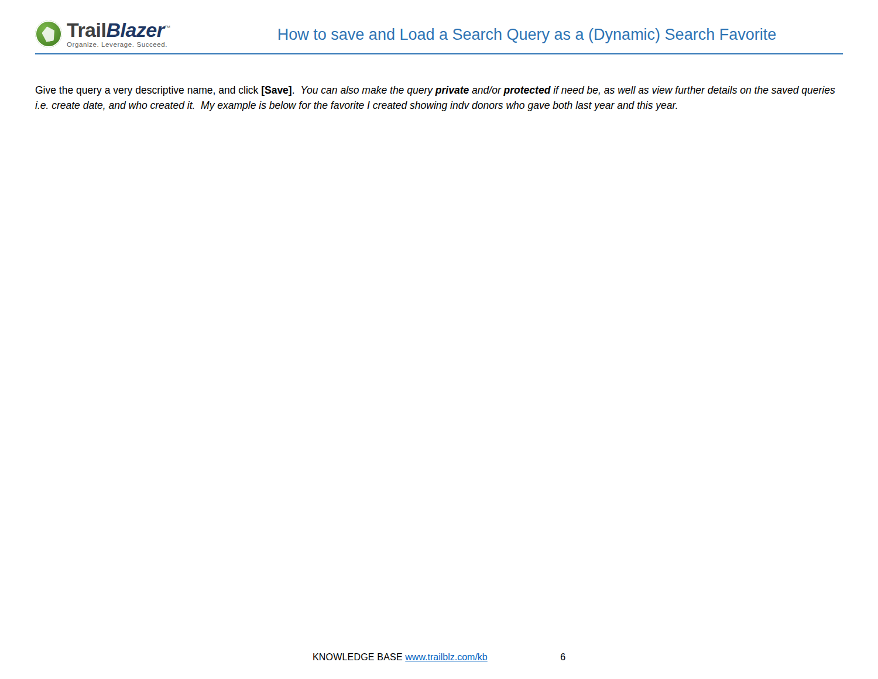TrailBlazer™
Organize. Leverage. Succeed.
How to save and Load a Search Query as a (Dynamic) Search Favorite
Give the query a very descriptive name, and click [Save]. You can also make the query private and/or protected if need be, as well as view further details on the saved queries i.e. create date, and who created it. My example is below for the favorite I created showing indv donors who gave both last year and this year.
KNOWLEDGE BASE www.trailblz.com/kb 6